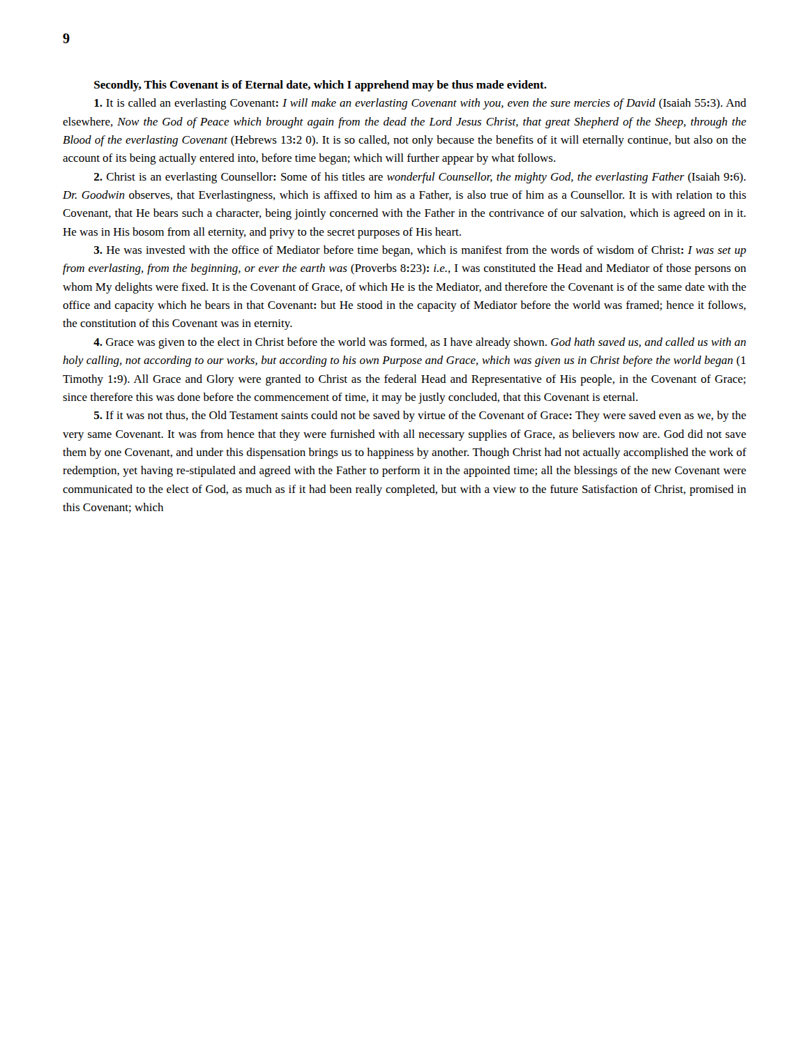9
Secondly, This Covenant is of Eternal date, which I apprehend may be thus made evident.
1. It is called an everlasting Covenant: I will make an everlasting Covenant with you, even the sure mercies of David (Isaiah 55: 3). And elsewhere, Now the God of Peace which brought again from the dead the Lord Jesus Christ, that great Shepherd of the Sheep, through the Blood of the everlasting Covenant (Hebrews 13: 2 0). It is so called, not only because the benefits of it will eternally continue, but also on the account of its being actually entered into, before time began; which will further appear by what follows.
2. Christ is an everlasting Counsellor: Some of his titles are wonderful Counsellor, the mighty God, the everlasting Father (Isaiah 9: 6). Dr. Goodwin observes, that Everlastingness, which is affixed to him as a Father, is also true of him as a Counsellor. It is with relation to this Covenant, that He bears such a character, being jointly concerned with the Father in the contrivance of our salvation, which is agreed on in it. He was in His bosom from all eternity, and privy to the secret purposes of His heart.
3. He was invested with the office of Mediator before time began, which is manifest from the words of wisdom of Christ: I was set up from everlasting, from the beginning, or ever the earth was (Proverbs 8: 23): i.e., I was constituted the Head and Mediator of those persons on whom My delights were fixed. It is the Covenant of Grace, of which He is the Mediator, and therefore the Covenant is of the same date with the office and capacity which he bears in that Covenant: but He stood in the capacity of Mediator before the world was framed; hence it follows, the constitution of this Covenant was in eternity.
4. Grace was given to the elect in Christ before the world was formed, as I have already shown. God hath saved us, and called us with an holy calling, not according to our works, but according to his own Purpose and Grace, which was given us in Christ before the world began (1 Timothy 1: 9). All Grace and Glory were granted to Christ as the federal Head and Representative of His people, in the Covenant of Grace; since therefore this was done before the commencement of time, it may be justly concluded, that this Covenant is eternal.
5. If it was not thus, the Old Testament saints could not be saved by virtue of the Covenant of Grace: They were saved even as we, by the very same Covenant. It was from hence that they were furnished with all necessary supplies of Grace, as believers now are. God did not save them by one Covenant, and under this dispensation brings us to happiness by another. Though Christ had not actually accomplished the work of redemption, yet having re-stipulated and agreed with the Father to perform it in the appointed time; all the blessings of the new Covenant were communicated to the elect of God, as much as if it had been really completed, but with a view to the future Satisfaction of Christ, promised in this Covenant; which